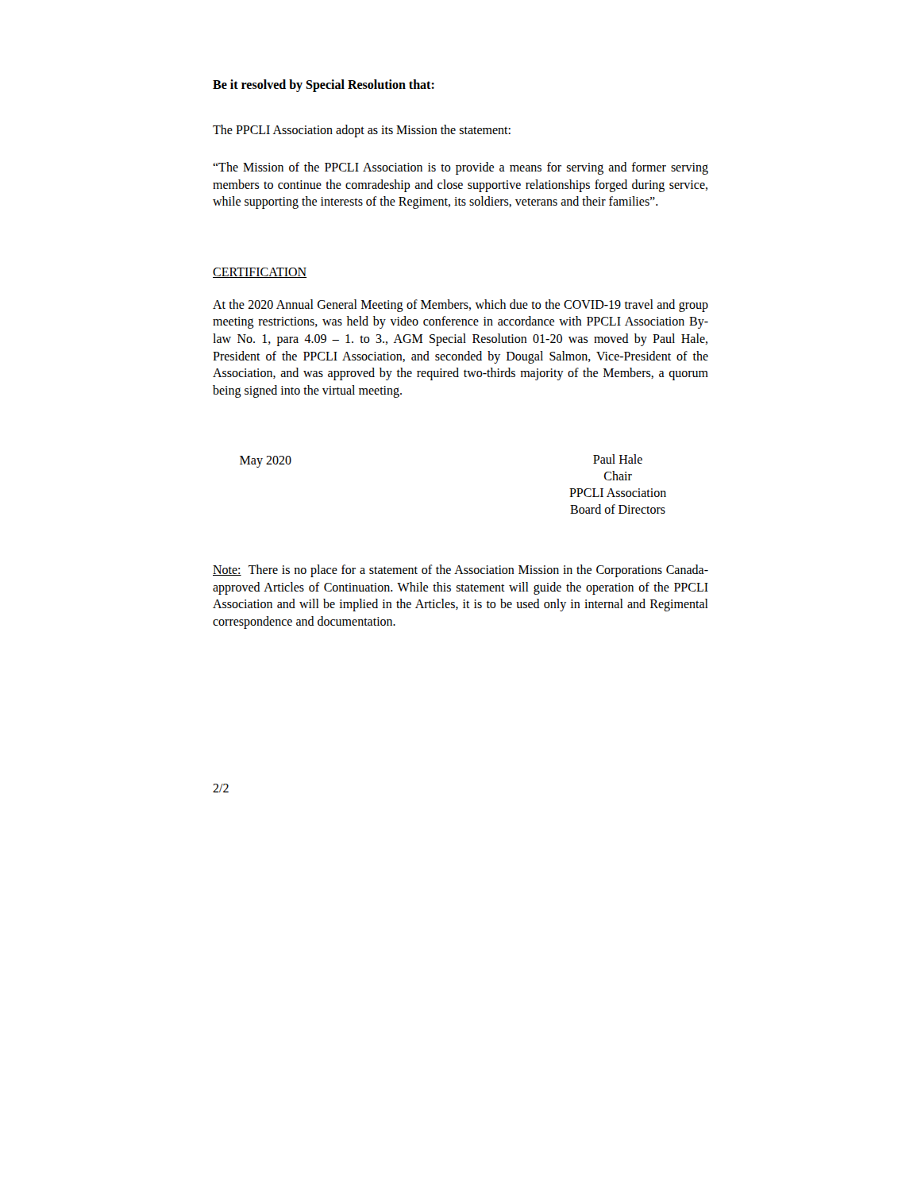Be it resolved by Special Resolution that:
The PPCLI Association adopt as its Mission the statement:
“The Mission of the PPCLI Association is to provide a means for serving and former serving members to continue the comradeship and close supportive relationships forged during service, while supporting the interests of the Regiment, its soldiers, veterans and their families”.
CERTIFICATION
At the 2020 Annual General Meeting of Members, which due to the COVID-19 travel and group meeting restrictions, was held by video conference in accordance with PPCLI Association By-law No. 1, para 4.09 – 1. to 3., AGM Special Resolution 01-20 was moved by Paul Hale, President of the PPCLI Association, and seconded by Dougal Salmon, Vice-President of the Association, and was approved by the required two-thirds majority of the Members, a quorum being signed into the virtual meeting.
May 2020
Paul Hale
Chair
PPCLI Association
Board of Directors
Note: There is no place for a statement of the Association Mission in the Corporations Canada-approved Articles of Continuation. While this statement will guide the operation of the PPCLI Association and will be implied in the Articles, it is to be used only in internal and Regimental correspondence and documentation.
2/2